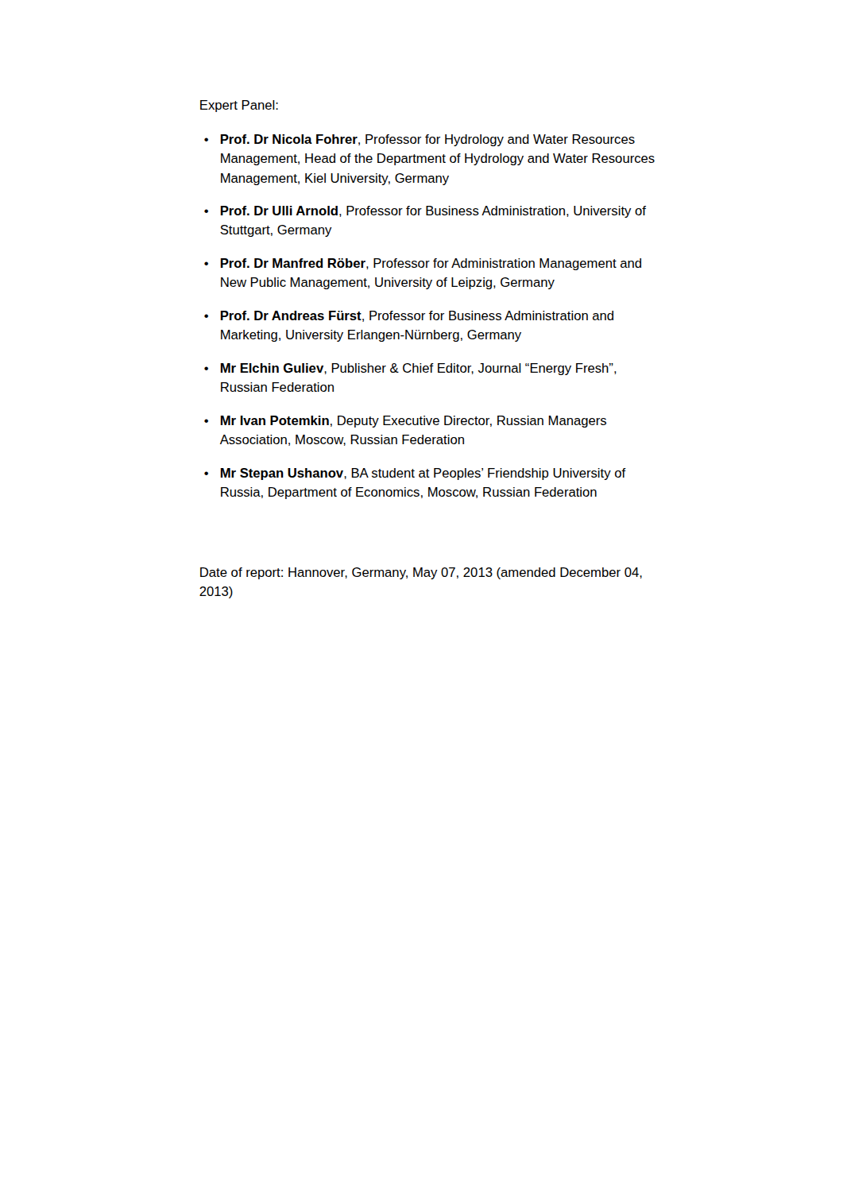Expert Panel:
Prof. Dr Nicola Fohrer, Professor for Hydrology and Water Resources Management, Head of the Department of Hydrology and Water Resources Management, Kiel University, Germany
Prof. Dr Ulli Arnold, Professor for Business Administration, University of Stuttgart, Germany
Prof. Dr Manfred Röber, Professor for Administration Management and New Public Management, University of Leipzig, Germany
Prof. Dr Andreas Fürst, Professor for Business Administration and Marketing, University Erlangen-Nürnberg, Germany
Mr Elchin Guliev, Publisher & Chief Editor, Journal “Energy Fresh”, Russian Federation
Mr Ivan Potemkin, Deputy Executive Director, Russian Managers Association, Moscow, Russian Federation
Mr Stepan Ushanov, BA student at Peoples’ Friendship University of Russia, Department of Economics, Moscow, Russian Federation
Date of report: Hannover, Germany, May 07, 2013 (amended December 04, 2013)